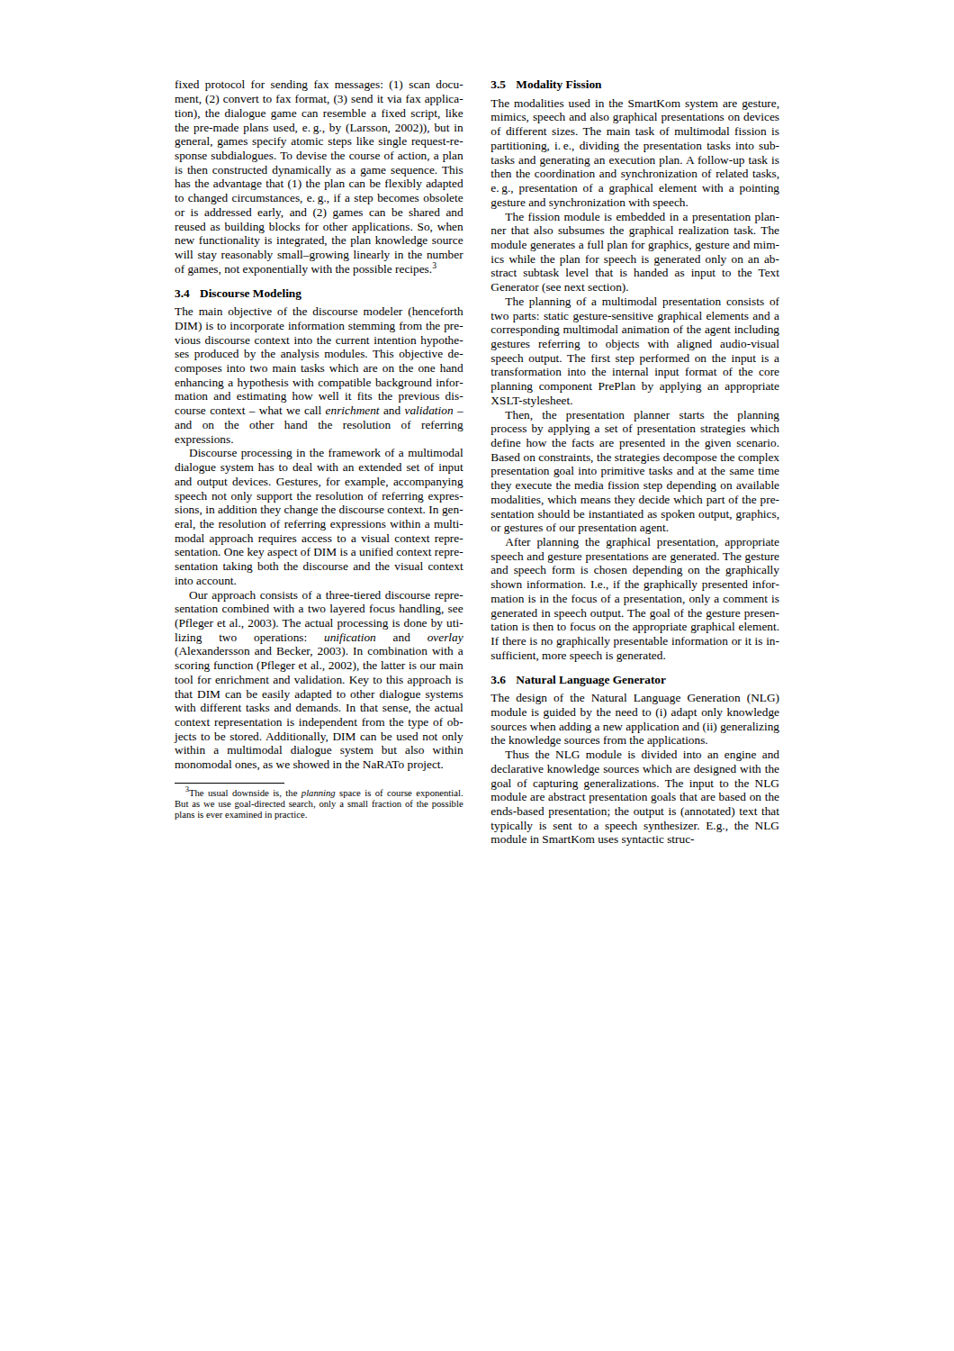fixed protocol for sending fax messages: (1) scan document, (2) convert to fax format, (3) send it via fax application), the dialogue game can resemble a fixed script, like the pre-made plans used, e. g., by (Larsson, 2002)), but in general, games specify atomic steps like single request-response subdialogues. To devise the course of action, a plan is then constructed dynamically as a game sequence. This has the advantage that (1) the plan can be flexibly adapted to changed circumstances, e. g., if a step becomes obsolete or is addressed early, and (2) games can be shared and reused as building blocks for other applications. So, when new functionality is integrated, the plan knowledge source will stay reasonably small–growing linearly in the number of games, not exponentially with the possible recipes.3
3.4 Discourse Modeling
The main objective of the discourse modeler (henceforth DIM) is to incorporate information stemming from the previous discourse context into the current intention hypotheses produced by the analysis modules. This objective decomposes into two main tasks which are on the one hand enhancing a hypothesis with compatible background information and estimating how well it fits the previous discourse context – what we call enrichment and validation – and on the other hand the resolution of referring expressions.
Discourse processing in the framework of a multimodal dialogue system has to deal with an extended set of input and output devices. Gestures, for example, accompanying speech not only support the resolution of referring expressions, in addition they change the discourse context. In general, the resolution of referring expressions within a multimodal approach requires access to a visual context representation. One key aspect of DIM is a unified context representation taking both the discourse and the visual context into account.
Our approach consists of a three-tiered discourse representation combined with a two layered focus handling, see (Pfleger et al., 2003). The actual processing is done by utilizing two operations: unification and overlay (Alexandersson and Becker, 2003). In combination with a scoring function (Pfleger et al., 2002), the latter is our main tool for enrichment and validation. Key to this approach is that DIM can be easily adapted to other dialogue systems with different tasks and demands. In that sense, the actual context representation is independent from the type of objects to be stored. Additionally, DIM can be used not only within a multimodal dialogue system but also within monomodal ones, as we showed in the NaRATo project.
3The usual downside is, the planning space is of course exponential. But as we use goal-directed search, only a small fraction of the possible plans is ever examined in practice.
3.5 Modality Fission
The modalities used in the SmartKom system are gesture, mimics, speech and also graphical presentations on devices of different sizes. The main task of multimodal fission is partitioning, i. e., dividing the presentation tasks into subtasks and generating an execution plan. A follow-up task is then the coordination and synchronization of related tasks, e. g., presentation of a graphical element with a pointing gesture and synchronization with speech.
The fission module is embedded in a presentation planner that also subsumes the graphical realization task. The module generates a full plan for graphics, gesture and mimics while the plan for speech is generated only on an abstract subtask level that is handed as input to the Text Generator (see next section).
The planning of a multimodal presentation consists of two parts: static gesture-sensitive graphical elements and a corresponding multimodal animation of the agent including gestures referring to objects with aligned audio-visual speech output. The first step performed on the input is a transformation into the internal input format of the core planning component PrePlan by applying an appropriate XSLT-stylesheet.
Then, the presentation planner starts the planning process by applying a set of presentation strategies which define how the facts are presented in the given scenario. Based on constraints, the strategies decompose the complex presentation goal into primitive tasks and at the same time they execute the media fission step depending on available modalities, which means they decide which part of the presentation should be instantiated as spoken output, graphics, or gestures of our presentation agent.
After planning the graphical presentation, appropriate speech and gesture presentations are generated. The gesture and speech form is chosen depending on the graphically shown information. I.e., if the graphically presented information is in the focus of a presentation, only a comment is generated in speech output. The goal of the gesture presentation is then to focus on the appropriate graphical element. If there is no graphically presentable information or it is insufficient, more speech is generated.
3.6 Natural Language Generator
The design of the Natural Language Generation (NLG) module is guided by the need to (i) adapt only knowledge sources when adding a new application and (ii) generalizing the knowledge sources from the applications.
Thus the NLG module is divided into an engine and declarative knowledge sources which are designed with the goal of capturing generalizations. The input to the NLG module are abstract presentation goals that are based on the ends-based presentation; the output is (annotated) text that typically is sent to a speech synthesizer. E.g., the NLG module in SmartKom uses syntactic struc-